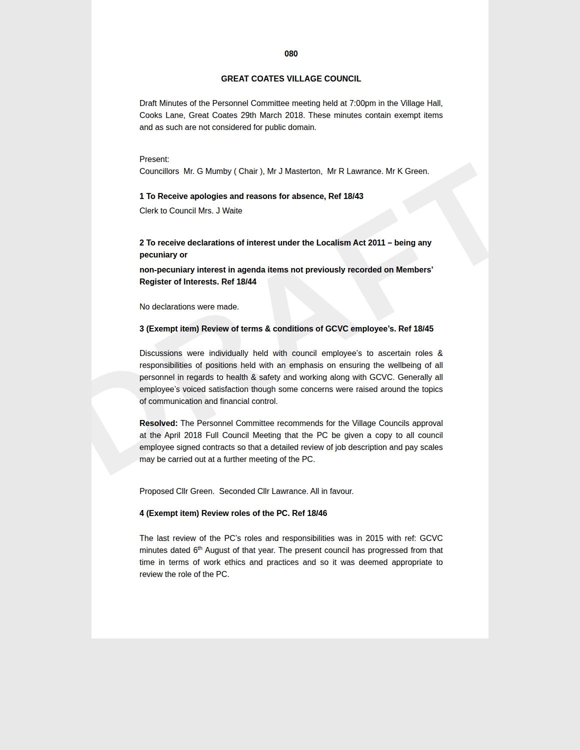DRAFT
080
GREAT COATES VILLAGE COUNCIL
Draft Minutes of the Personnel Committee meeting held at 7:00pm in the Village Hall, Cooks Lane, Great Coates 29th March 2018. These minutes contain exempt items and as such are not considered for public domain.
Present:
Councillors Mr. G Mumby ( Chair ), Mr J Masterton, Mr R Lawrance. Mr K Green.
1 To Receive apologies and reasons for absence, Ref 18/43
Clerk to Council Mrs. J Waite
2 To receive declarations of interest under the Localism Act 2011 – being any pecuniary or
non-pecuniary interest in agenda items not previously recorded on Members’ Register of Interests. Ref 18/44
No declarations were made.
3 (Exempt item) Review of terms & conditions of GCVC employee’s. Ref 18/45
Discussions were individually held with council employee’s to ascertain roles & responsibilities of positions held with an emphasis on ensuring the wellbeing of all personnel in regards to health & safety and working along with GCVC. Generally all employee’s voiced satisfaction though some concerns were raised around the topics of communication and financial control.
Resolved: The Personnel Committee recommends for the Village Councils approval at the April 2018 Full Council Meeting that the PC be given a copy to all council employee signed contracts so that a detailed review of job description and pay scales may be carried out at a further meeting of the PC.
Proposed Cllr Green. Seconded Cllr Lawrance. All in favour.
4 (Exempt item) Review roles of the PC. Ref 18/46
The last review of the PC’s roles and responsibilities was in 2015 with ref: GCVC minutes dated 6th August of that year. The present council has progressed from that time in terms of work ethics and practices and so it was deemed appropriate to review the role of the PC.